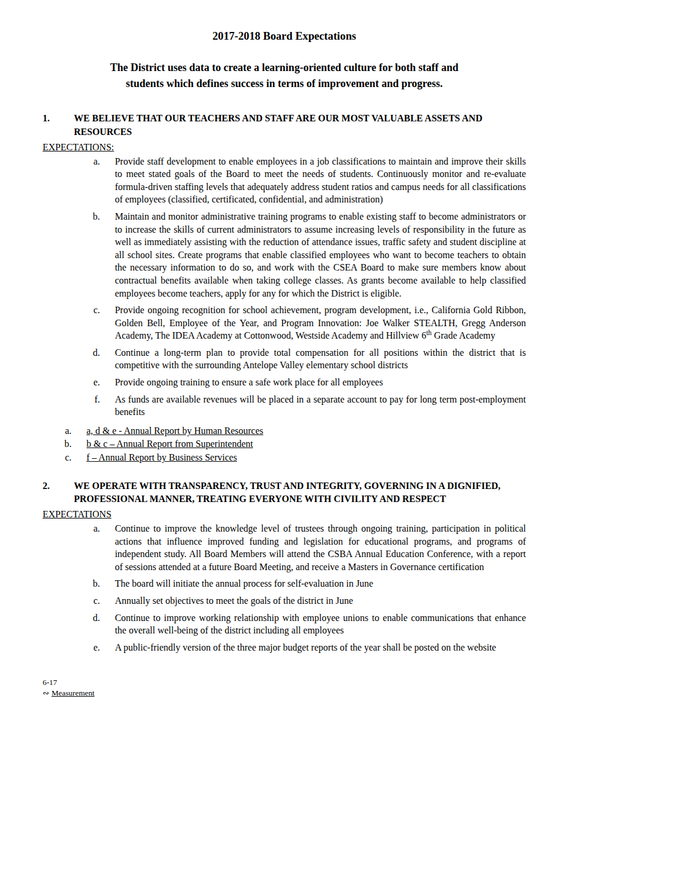2017-2018 Board Expectations
The District uses data to create a learning-oriented culture for both staff and students which defines success in terms of improvement and progress.
1. WE BELIEVE THAT OUR TEACHERS AND STAFF ARE OUR MOST VALUABLE ASSETS AND RESOURCES
EXPECTATIONS:
Provide staff development to enable employees in a job classifications to maintain and improve their skills to meet stated goals of the Board to meet the needs of students. Continuously monitor and re-evaluate formula-driven staffing levels that adequately address student ratios and campus needs for all classifications of employees (classified, certificated, confidential, and administration)
Maintain and monitor administrative training programs to enable existing staff to become administrators or to increase the skills of current administrators to assume increasing levels of responsibility in the future as well as immediately assisting with the reduction of attendance issues, traffic safety and student discipline at all school sites. Create programs that enable classified employees who want to become teachers to obtain the necessary information to do so, and work with the CSEA Board to make sure members know about contractual benefits available when taking college classes. As grants become available to help classified employees become teachers, apply for any for which the District is eligible.
Provide ongoing recognition for school achievement, program development, i.e., California Gold Ribbon, Golden Bell, Employee of the Year, and Program Innovation: Joe Walker STEALTH, Gregg Anderson Academy, The IDEA Academy at Cottonwood, Westside Academy and Hillview 6th Grade Academy
Continue a long-term plan to provide total compensation for all positions within the district that is competitive with the surrounding Antelope Valley elementary school districts
Provide ongoing training to ensure a safe work place for all employees
As funds are available revenues will be placed in a separate account to pay for long term post-employment benefits
a, d & e - Annual Report by Human Resources
b & c – Annual Report from Superintendent
f – Annual Report by Business Services
2. WE OPERATE WITH TRANSPARENCY, TRUST AND INTEGRITY, GOVERNING IN A DIGNIFIED, PROFESSIONAL MANNER, TREATING EVERYONE WITH CIVILITY AND RESPECT
EXPECTATIONS
Continue to improve the knowledge level of trustees through ongoing training, participation in political actions that influence improved funding and legislation for educational programs, and programs of independent study. All Board Members will attend the CSBA Annual Education Conference, with a report of sessions attended at a future Board Meeting, and receive a Masters in Governance certification
The board will initiate the annual process for self-evaluation in June
Annually set objectives to meet the goals of the district in June
Continue to improve working relationship with employee unions to enable communications that enhance the overall well-being of the district including all employees
A public-friendly version of the three major budget reports of the year shall be posted on the website
6-17
∾Measurement